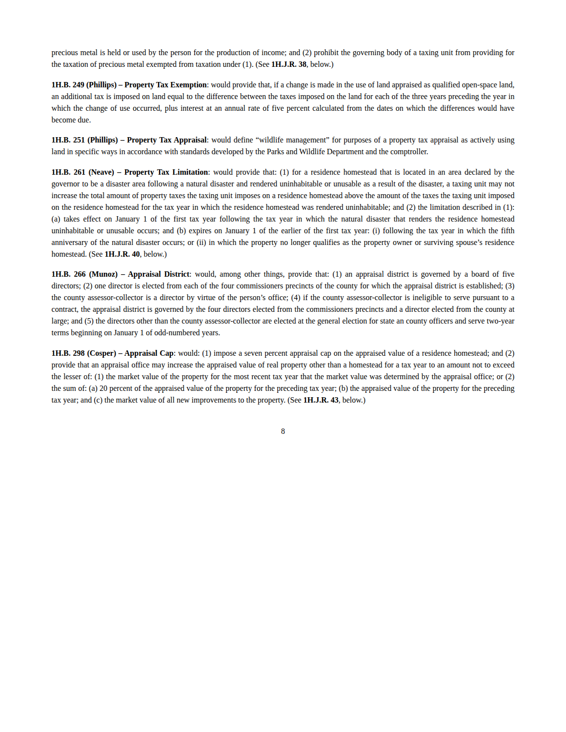precious metal is held or used by the person for the production of income; and (2) prohibit the governing body of a taxing unit from providing for the taxation of precious metal exempted from taxation under (1). (See 1H.J.R. 38, below.)
1H.B. 249 (Phillips) – Property Tax Exemption: would provide that, if a change is made in the use of land appraised as qualified open-space land, an additional tax is imposed on land equal to the difference between the taxes imposed on the land for each of the three years preceding the year in which the change of use occurred, plus interest at an annual rate of five percent calculated from the dates on which the differences would have become due.
1H.B. 251 (Phillips) – Property Tax Appraisal: would define “wildlife management” for purposes of a property tax appraisal as actively using land in specific ways in accordance with standards developed by the Parks and Wildlife Department and the comptroller.
1H.B. 261 (Neave) – Property Tax Limitation: would provide that: (1) for a residence homestead that is located in an area declared by the governor to be a disaster area following a natural disaster and rendered uninhabitable or unusable as a result of the disaster, a taxing unit may not increase the total amount of property taxes the taxing unit imposes on a residence homestead above the amount of the taxes the taxing unit imposed on the residence homestead for the tax year in which the residence homestead was rendered uninhabitable; and (2) the limitation described in (1): (a) takes effect on January 1 of the first tax year following the tax year in which the natural disaster that renders the residence homestead uninhabitable or unusable occurs; and (b) expires on January 1 of the earlier of the first tax year: (i) following the tax year in which the fifth anniversary of the natural disaster occurs; or (ii) in which the property no longer qualifies as the property owner or surviving spouse’s residence homestead. (See 1H.J.R. 40, below.)
1H.B. 266 (Munoz) – Appraisal District: would, among other things, provide that: (1) an appraisal district is governed by a board of five directors; (2) one director is elected from each of the four commissioners precincts of the county for which the appraisal district is established; (3) the county assessor-collector is a director by virtue of the person’s office; (4) if the county assessor-collector is ineligible to serve pursuant to a contract, the appraisal district is governed by the four directors elected from the commissioners precincts and a director elected from the county at large; and (5) the directors other than the county assessor-collector are elected at the general election for state an county officers and serve two-year terms beginning on January 1 of odd-numbered years.
1H.B. 298 (Cosper) – Appraisal Cap: would: (1) impose a seven percent appraisal cap on the appraised value of a residence homestead; and (2) provide that an appraisal office may increase the appraised value of real property other than a homestead for a tax year to an amount not to exceed the lesser of: (1) the market value of the property for the most recent tax year that the market value was determined by the appraisal office; or (2) the sum of: (a) 20 percent of the appraised value of the property for the preceding tax year; (b) the appraised value of the property for the preceding tax year; and (c) the market value of all new improvements to the property. (See 1H.J.R. 43, below.)
8